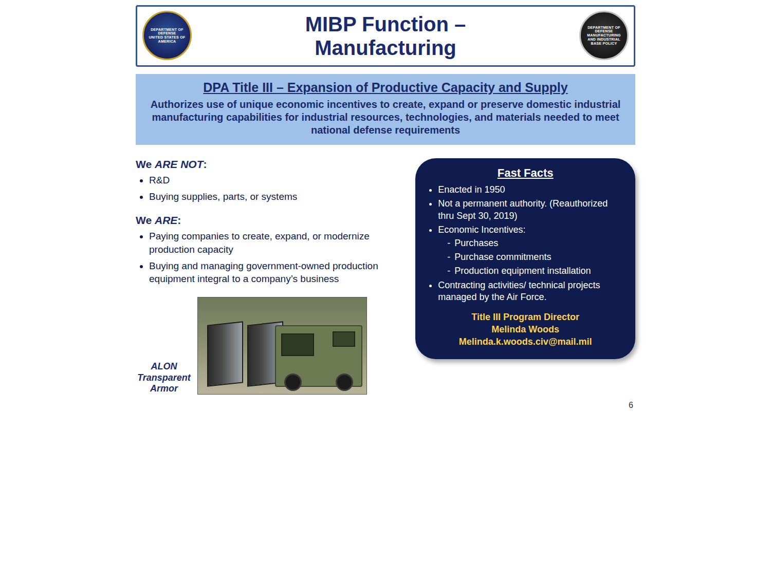DEPARTMENT OF DEFENSE
UNITED STATES OF AMERICA
MIBP Function –
Manufacturing
DEPARTMENT OF DEFENSE
MANUFACTURING AND INDUSTRIAL BASE POLICY
DPA Title III – Expansion of Productive Capacity and Supply
Authorizes use of unique economic incentives to create, expand or preserve domestic industrial manufacturing capabilities for industrial resources, technologies, and materials needed to meet national defense requirements
We ARE NOT:
R&D
Buying supplies, parts, or systems
We ARE:
Paying companies to create, expand, or modernize production capacity
Buying and managing government-owned production equipment integral to a company’s business
ALON
Transparent
Armor
Fast Facts
Enacted in 1950
Not a permanent authority. (Reauthorized thru Sept 30, 2019)
Economic Incentives:
Purchases
Purchase commitments
Production equipment installation
Contracting activities/ technical projects managed by the Air Force.
Title III Program Director
Melinda Woods
Melinda.k.woods.civ@mail.mil
6